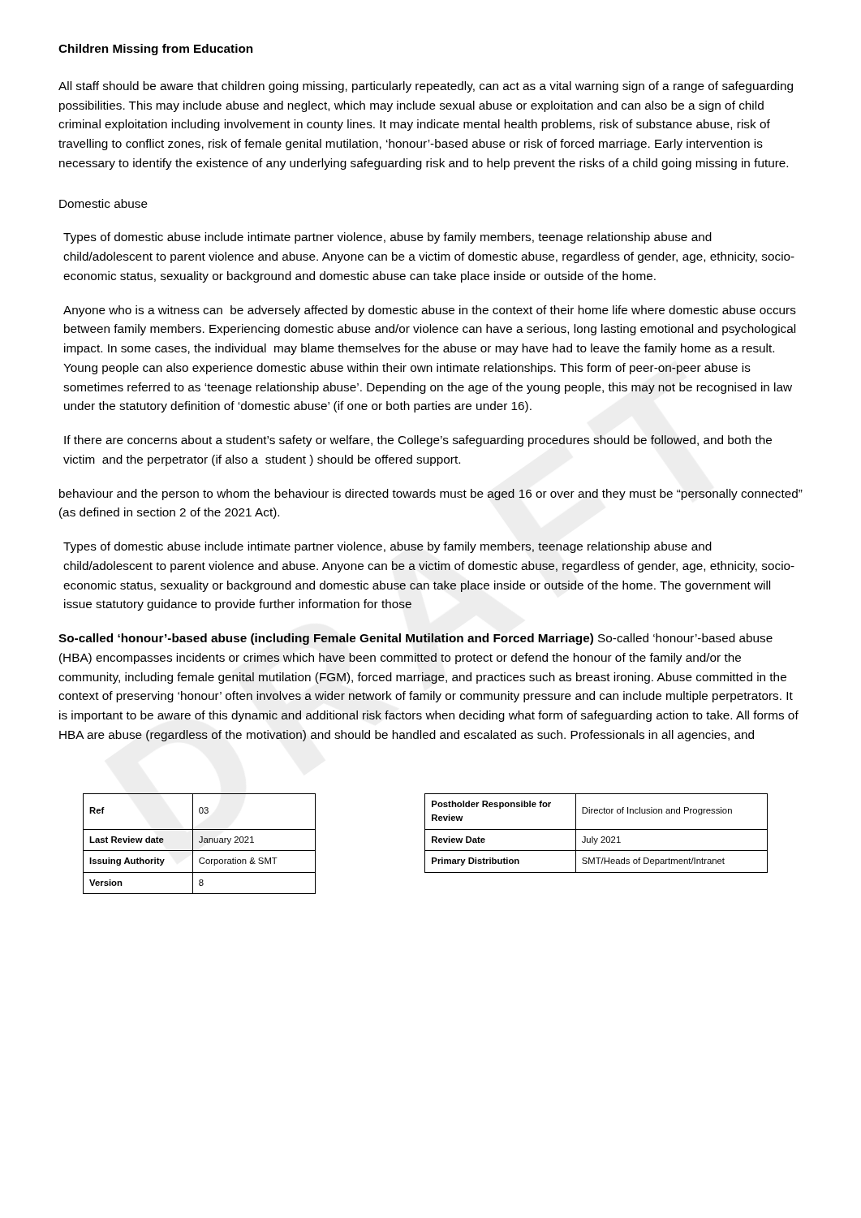DRAFT
Children Missing from Education
All staff should be aware that children going missing, particularly repeatedly, can act as a vital warning sign of a range of safeguarding possibilities. This may include abuse and neglect, which may include sexual abuse or exploitation and can also be a sign of child criminal exploitation including involvement in county lines. It may indicate mental health problems, risk of substance abuse, risk of travelling to conflict zones, risk of female genital mutilation, ‘honour’-based abuse or risk of forced marriage. Early intervention is necessary to identify the existence of any underlying safeguarding risk and to help prevent the risks of a child going missing in future.
Domestic abuse
Types of domestic abuse include intimate partner violence, abuse by family members, teenage relationship abuse and child/adolescent to parent violence and abuse. Anyone can be a victim of domestic abuse, regardless of gender, age, ethnicity, socio-economic status, sexuality or background and domestic abuse can take place inside or outside of the home.
Anyone who is a witness can be adversely affected by domestic abuse in the context of their home life where domestic abuse occurs between family members. Experiencing domestic abuse and/or violence can have a serious, long lasting emotional and psychological impact. In some cases, the individual may blame themselves for the abuse or may have had to leave the family home as a result. Young people can also experience domestic abuse within their own intimate relationships. This form of peer-on-peer abuse is sometimes referred to as ‘teenage relationship abuse’. Depending on the age of the young people, this may not be recognised in law under the statutory definition of ‘domestic abuse’ (if one or both parties are under 16).
If there are concerns about a student’s safety or welfare, the College’s safeguarding procedures should be followed, and both the victim and the perpetrator (if also a student ) should be offered support.
behaviour and the person to whom the behaviour is directed towards must be aged 16 or over and they must be “personally connected” (as defined in section 2 of the 2021 Act).
Types of domestic abuse include intimate partner violence, abuse by family members, teenage relationship abuse and child/adolescent to parent violence and abuse. Anyone can be a victim of domestic abuse, regardless of gender, age, ethnicity, socio-economic status, sexuality or background and domestic abuse can take place inside or outside of the home. The government will issue statutory guidance to provide further information for those
So-called ‘honour’-based abuse (including Female Genital Mutilation and Forced Marriage) So-called ‘honour’-based abuse (HBA) encompasses incidents or crimes which have been committed to protect or defend the honour of the family and/or the community, including female genital mutilation (FGM), forced marriage, and practices such as breast ironing. Abuse committed in the context of preserving ‘honour’ often involves a wider network of family or community pressure and can include multiple perpetrators. It is important to be aware of this dynamic and additional risk factors when deciding what form of safeguarding action to take. All forms of HBA are abuse (regardless of the motivation) and should be handled and escalated as such. Professionals in all agencies, and
| Ref | 03 | | Postholder Responsible for Review | Director of Inclusion and Progression |
| Last Review date | January 2021 | | Review Date | July 2021 |
| Issuing Authority | Corporation & SMT | | Primary Distribution | SMT/Heads of Department/Intranet |
| Version | 8 | | | |